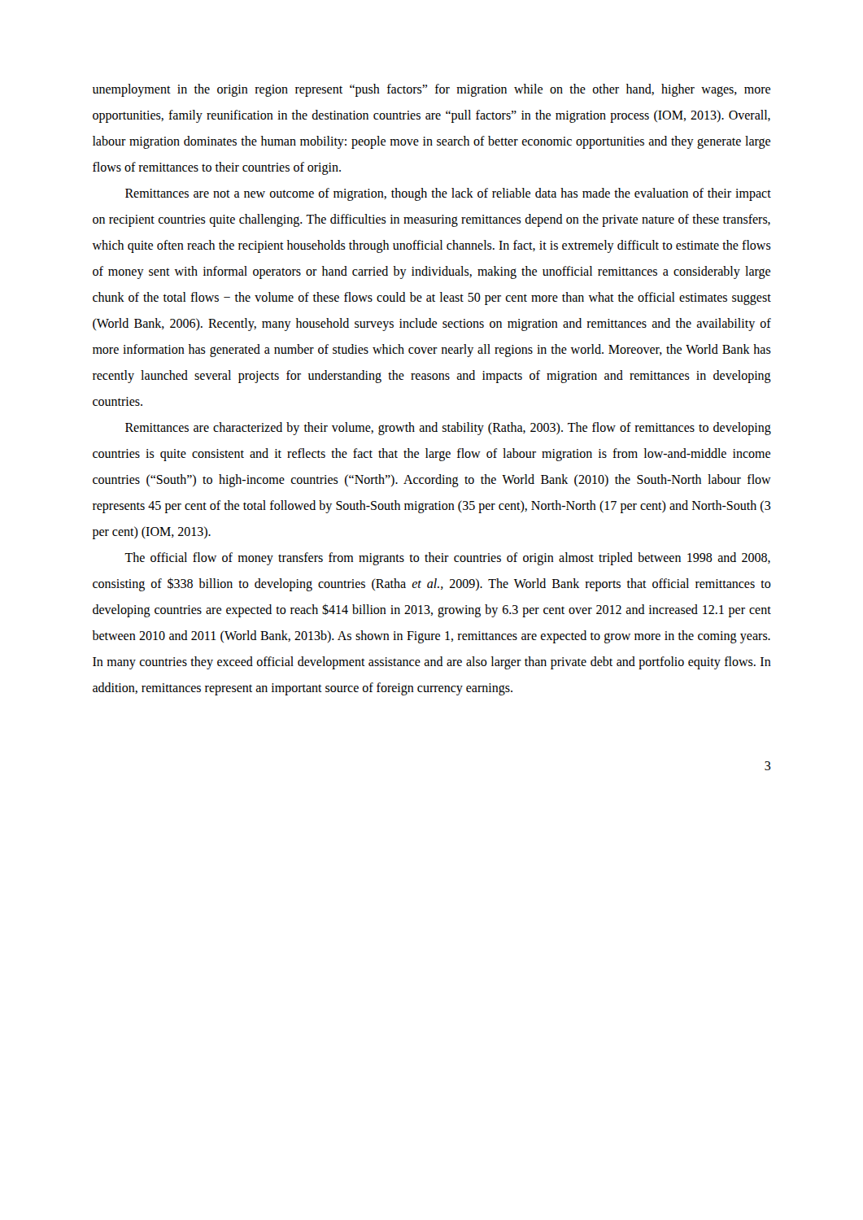unemployment in the origin region represent “push factors” for migration while on the other hand, higher wages, more opportunities, family reunification in the destination countries are “pull factors” in the migration process (IOM, 2013). Overall, labour migration dominates the human mobility: people move in search of better economic opportunities and they generate large flows of remittances to their countries of origin.
Remittances are not a new outcome of migration, though the lack of reliable data has made the evaluation of their impact on recipient countries quite challenging. The difficulties in measuring remittances depend on the private nature of these transfers, which quite often reach the recipient households through unofficial channels. In fact, it is extremely difficult to estimate the flows of money sent with informal operators or hand carried by individuals, making the unofficial remittances a considerably large chunk of the total flows − the volume of these flows could be at least 50 per cent more than what the official estimates suggest (World Bank, 2006). Recently, many household surveys include sections on migration and remittances and the availability of more information has generated a number of studies which cover nearly all regions in the world. Moreover, the World Bank has recently launched several projects for understanding the reasons and impacts of migration and remittances in developing countries.
Remittances are characterized by their volume, growth and stability (Ratha, 2003). The flow of remittances to developing countries is quite consistent and it reflects the fact that the large flow of labour migration is from low-and-middle income countries (“South”) to high-income countries (“North”). According to the World Bank (2010) the South-North labour flow represents 45 per cent of the total followed by South-South migration (35 per cent), North-North (17 per cent) and North-South (3 per cent) (IOM, 2013).
The official flow of money transfers from migrants to their countries of origin almost tripled between 1998 and 2008, consisting of $338 billion to developing countries (Ratha et al., 2009). The World Bank reports that official remittances to developing countries are expected to reach $414 billion in 2013, growing by 6.3 per cent over 2012 and increased 12.1 per cent between 2010 and 2011 (World Bank, 2013b). As shown in Figure 1, remittances are expected to grow more in the coming years. In many countries they exceed official development assistance and are also larger than private debt and portfolio equity flows. In addition, remittances represent an important source of foreign currency earnings.
3